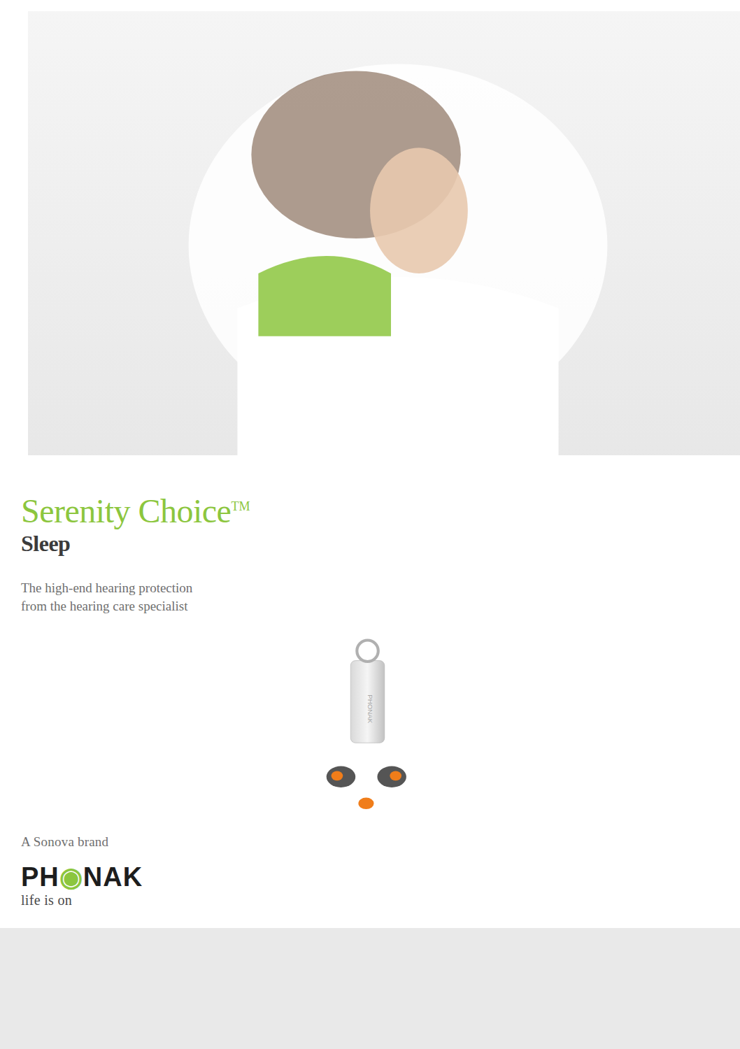Serenity ChoiceTM
Sleep
The high-end hearing protection
from the hearing care specialist
A Sonova brand
PH◉NAK
life is on